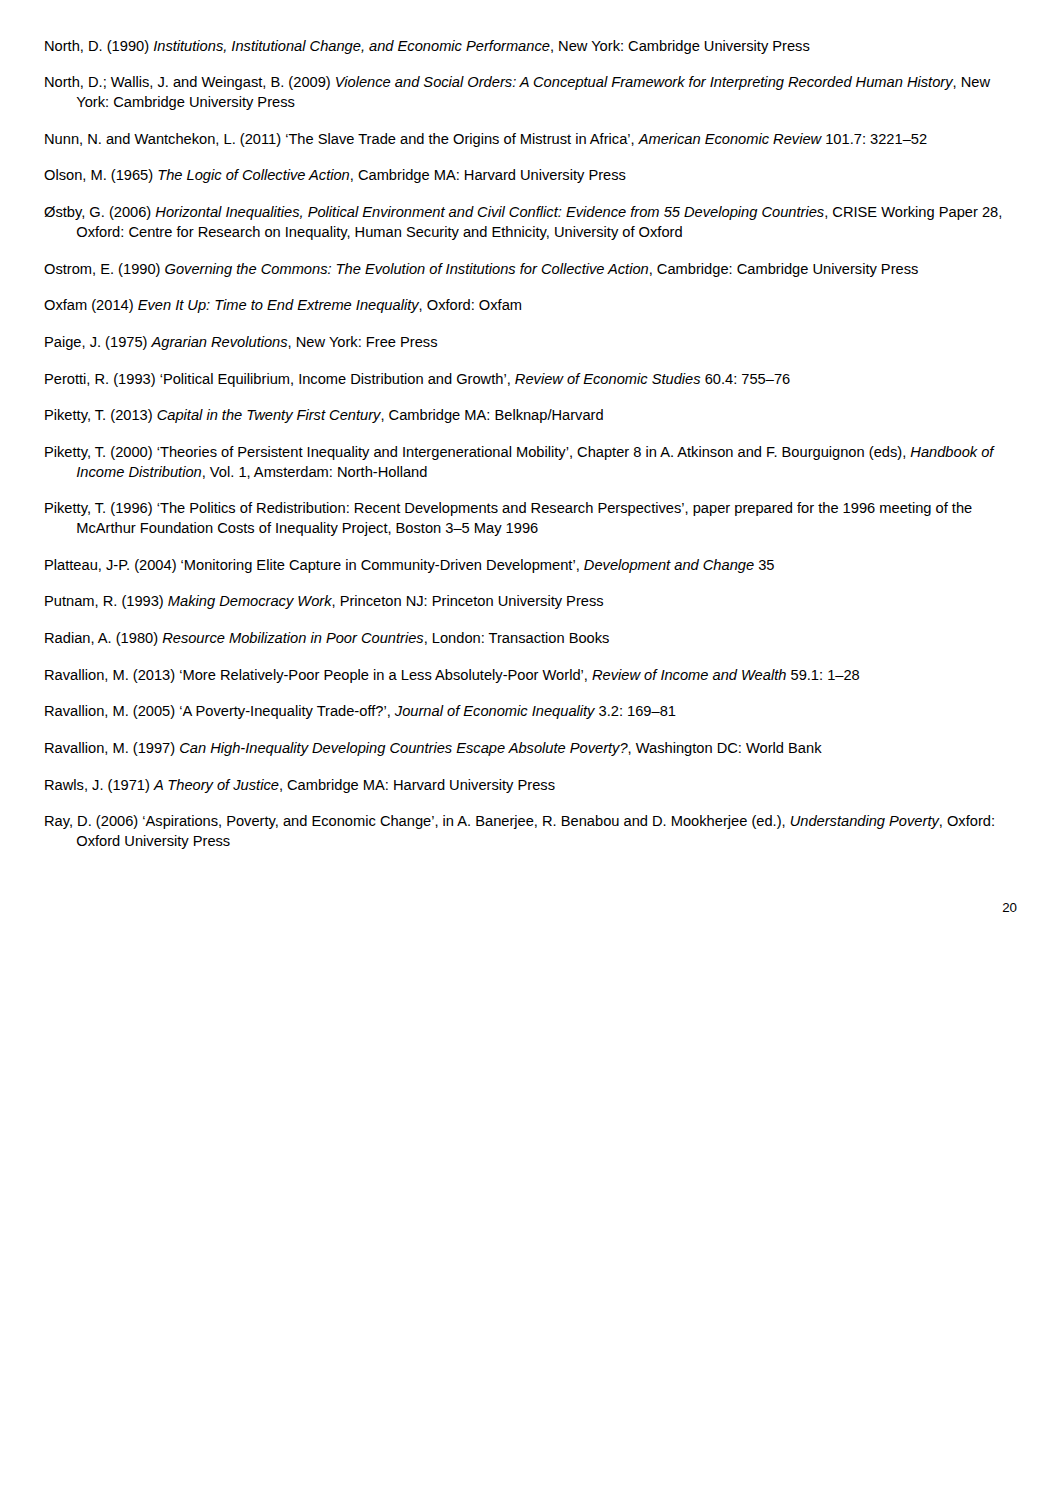North, D. (1990) Institutions, Institutional Change, and Economic Performance, New York: Cambridge University Press
North, D.; Wallis, J. and Weingast, B. (2009) Violence and Social Orders: A Conceptual Framework for Interpreting Recorded Human History, New York: Cambridge University Press
Nunn, N. and Wantchekon, L. (2011) ‘The Slave Trade and the Origins of Mistrust in Africa’, American Economic Review 101.7: 3221–52
Olson, M. (1965) The Logic of Collective Action, Cambridge MA: Harvard University Press
Østby, G. (2006) Horizontal Inequalities, Political Environment and Civil Conflict: Evidence from 55 Developing Countries, CRISE Working Paper 28, Oxford: Centre for Research on Inequality, Human Security and Ethnicity, University of Oxford
Ostrom, E. (1990) Governing the Commons: The Evolution of Institutions for Collective Action, Cambridge: Cambridge University Press
Oxfam (2014) Even It Up: Time to End Extreme Inequality, Oxford: Oxfam
Paige, J. (1975) Agrarian Revolutions, New York: Free Press
Perotti, R. (1993) ‘Political Equilibrium, Income Distribution and Growth’, Review of Economic Studies 60.4: 755–76
Piketty, T. (2013) Capital in the Twenty First Century, Cambridge MA: Belknap/Harvard
Piketty, T. (2000) ‘Theories of Persistent Inequality and Intergenerational Mobility’, Chapter 8 in A. Atkinson and F. Bourguignon (eds), Handbook of Income Distribution, Vol. 1, Amsterdam: North-Holland
Piketty, T. (1996) ‘The Politics of Redistribution: Recent Developments and Research Perspectives’, paper prepared for the 1996 meeting of the McArthur Foundation Costs of Inequality Project, Boston 3–5 May 1996
Platteau, J-P. (2004) ‘Monitoring Elite Capture in Community-Driven Development’, Development and Change 35
Putnam, R. (1993) Making Democracy Work, Princeton NJ: Princeton University Press
Radian, A. (1980) Resource Mobilization in Poor Countries, London: Transaction Books
Ravallion, M. (2013) ‘More Relatively-Poor People in a Less Absolutely-Poor World’, Review of Income and Wealth 59.1: 1–28
Ravallion, M. (2005) ‘A Poverty-Inequality Trade-off?’, Journal of Economic Inequality 3.2: 169–81
Ravallion, M. (1997) Can High-Inequality Developing Countries Escape Absolute Poverty?, Washington DC: World Bank
Rawls, J. (1971) A Theory of Justice, Cambridge MA: Harvard University Press
Ray, D. (2006) ‘Aspirations, Poverty, and Economic Change’, in A. Banerjee, R. Benabou and D. Mookherjee (ed.), Understanding Poverty, Oxford: Oxford University Press
20